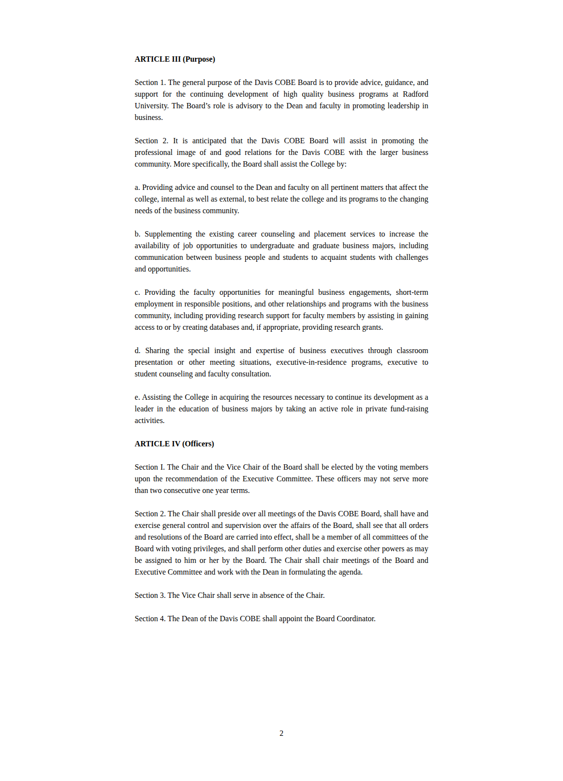ARTICLE III (Purpose)
Section 1. The general purpose of the Davis COBE Board is to provide advice, guidance, and support for the continuing development of high quality business programs at Radford University. The Board’s role is advisory to the Dean and faculty in promoting leadership in business.
Section 2. It is anticipated that the Davis COBE Board will assist in promoting the professional image of and good relations for the Davis COBE with the larger business community. More specifically, the Board shall assist the College by:
a. Providing advice and counsel to the Dean and faculty on all pertinent matters that affect the college, internal as well as external, to best relate the college and its programs to the changing needs of the business community.
b. Supplementing the existing career counseling and placement services to increase the availability of job opportunities to undergraduate and graduate business majors, including communication between business people and students to acquaint students with challenges and opportunities.
c. Providing the faculty opportunities for meaningful business engagements, short-term employment in responsible positions, and other relationships and programs with the business community, including providing research support for faculty members by assisting in gaining access to or by creating databases and, if appropriate, providing research grants.
d. Sharing the special insight and expertise of business executives through classroom presentation or other meeting situations, executive-in-residence programs, executive to student counseling and faculty consultation.
e. Assisting the College in acquiring the resources necessary to continue its development as a leader in the education of business majors by taking an active role in private fund-raising activities.
ARTICLE IV (Officers)
Section I. The Chair and the Vice Chair of the Board shall be elected by the voting members upon the recommendation of the Executive Committee. These officers may not serve more than two consecutive one year terms.
Section 2. The Chair shall preside over all meetings of the Davis COBE Board, shall have and exercise general control and supervision over the affairs of the Board, shall see that all orders and resolutions of the Board are carried into effect, shall be a member of all committees of the Board with voting privileges, and shall perform other duties and exercise other powers as may be assigned to him or her by the Board. The Chair shall chair meetings of the Board and Executive Committee and work with the Dean in formulating the agenda.
Section 3. The Vice Chair shall serve in absence of the Chair.
Section 4. The Dean of the Davis COBE shall appoint the Board Coordinator.
2